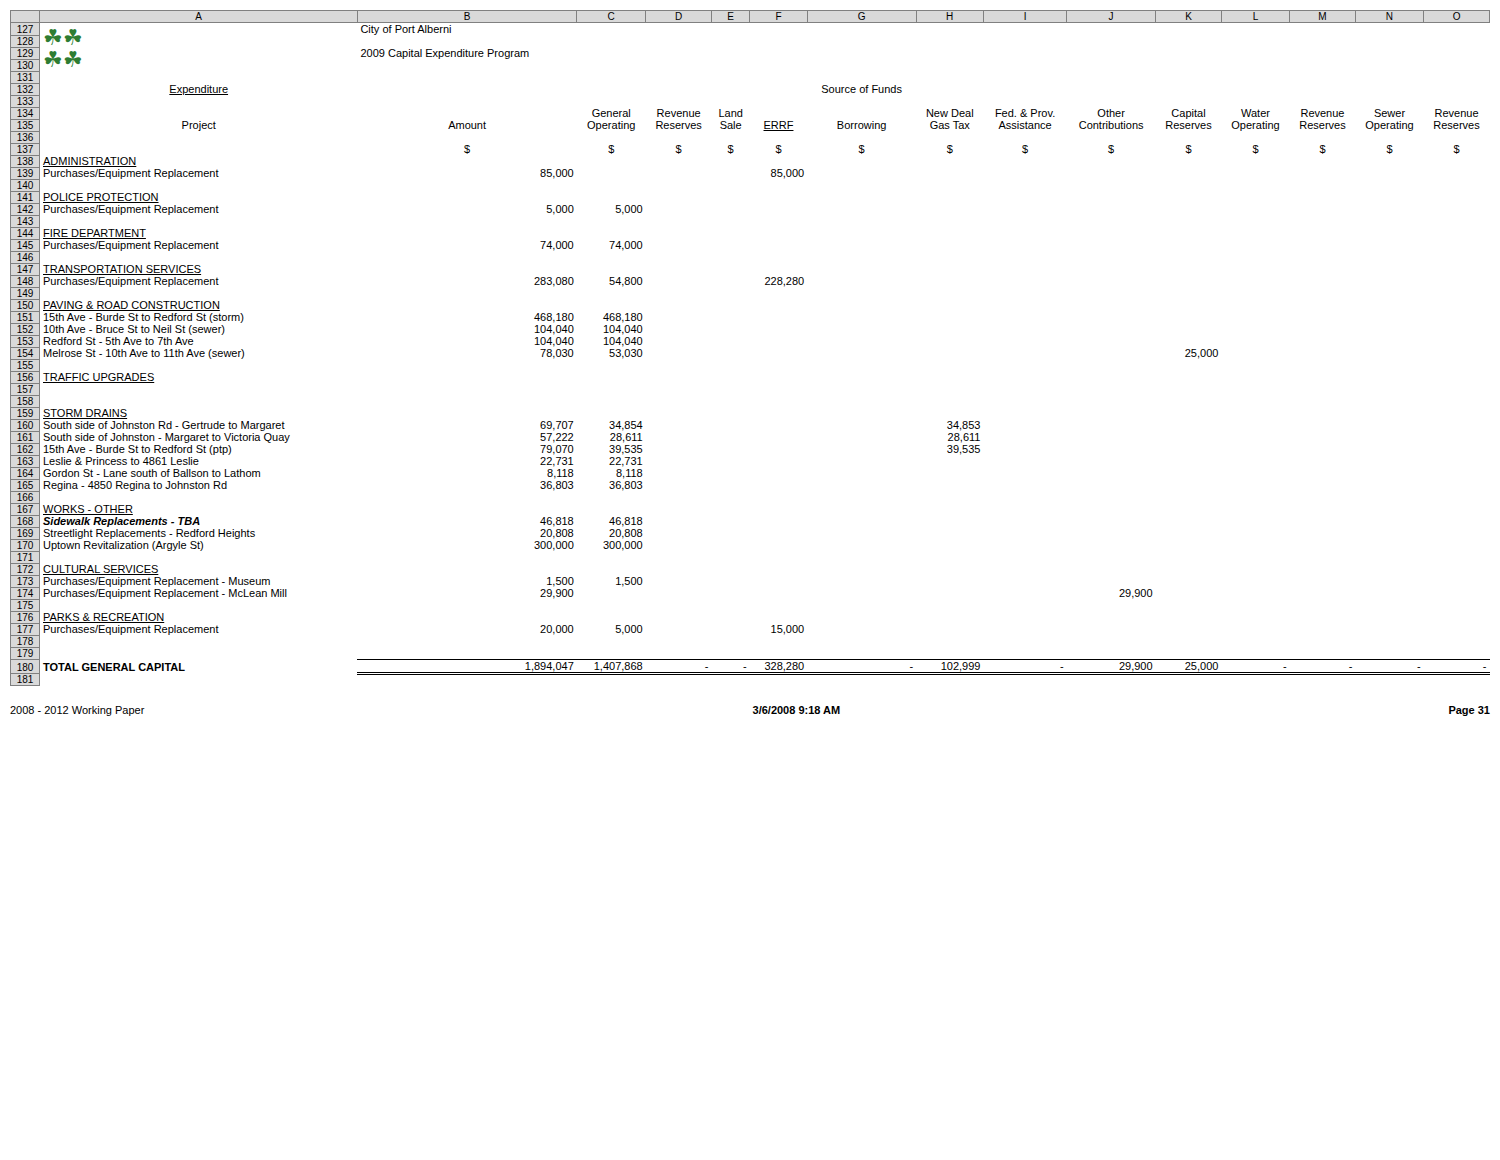| | A | B | C | D | E | F | G | H | I | J | K | L | M | N | O |
| --- | --- | --- | --- | --- | --- | --- | --- | --- | --- | --- | --- | --- | --- | --- | --- |
| 127 | ☘☘ ☘☘ | City of Port Alberni | |
| 128 | |
| 129 | 2009 Capital Expenditure Program | |
| 130 | |
| 131 | |
| 132 | Expenditure | | | | | | Source of Funds | | | | | | | | |
| 133 | |
| 134 | | | General | Revenue | Land | | | New Deal | Fed. & Prov. | Other | Capital | Water | Revenue | Sewer | Revenue |
| 135 | Project | Amount | Operating | Reserves | Sale | ERRF | Borrowing | Gas Tax | Assistance | Contributions | Reserves | Operating | Reserves | Operating | Reserves |
| 136 | |
| 137 | | $ | $ | $ | $ | $ | $ | $ | $ | $ | $ | $ | $ | $ | $ |
| 138 | ADMINISTRATION | |
| 139 | Purchases/Equipment Replacement | 85,000 | | | | 85,000 | | | | | | | | | |
| 140 | |
| 141 | POLICE PROTECTION | |
| 142 | Purchases/Equipment Replacement | 5,000 | 5,000 | | | | | | | | | | | | |
| 143 | |
| 144 | FIRE DEPARTMENT | |
| 145 | Purchases/Equipment Replacement | 74,000 | 74,000 | | | | | | | | | | | | |
| 146 | |
| 147 | TRANSPORTATION SERVICES | |
| 148 | Purchases/Equipment Replacement | 283,080 | 54,800 | | | 228,280 | | | | | | | | | |
| 149 | |
| 150 | PAVING & ROAD CONSTRUCTION | |
| 151 | 15th Ave - Burde St to Redford St (storm) | 468,180 | 468,180 | | | | | | | | | | | | |
| 152 | 10th Ave - Bruce St to Neil St (sewer) | 104,040 | 104,040 | | | | | | | | | | | | |
| 153 | Redford St - 5th Ave to 7th Ave | 104,040 | 104,040 | | | | | | | | | | | | |
| 154 | Melrose St - 10th Ave to 11th Ave (sewer) | 78,030 | 53,030 | | | | | | | | 25,000 | | | | |
| 155 | |
| 156 | TRAFFIC UPGRADES | |
| 157 | |
| 158 | |
| 159 | STORM DRAINS | |
| 160 | South side of Johnston Rd - Gertrude to Margaret | 69,707 | 34,854 | | | | | 34,853 | | | | | | | |
| 161 | South side of Johnston - Margaret to Victoria Quay | 57,222 | 28,611 | | | | | 28,611 | | | | | | | |
| 162 | 15th Ave - Burde St to Redford St (ptp) | 79,070 | 39,535 | | | | | 39,535 | | | | | | | |
| 163 | Leslie & Princess to 4861 Leslie | 22,731 | 22,731 | | | | | | | | | | | | |
| 164 | Gordon St - Lane south of Ballson to Lathom | 8,118 | 8,118 | | | | | | | | | | | | |
| 165 | Regina - 4850 Regina to Johnston Rd | 36,803 | 36,803 | | | | | | | | | | | | |
| 166 | |
| 167 | WORKS - OTHER | |
| 168 | Sidewalk Replacements - TBA | 46,818 | 46,818 | | | | | | | | | | | | |
| 169 | Streetlight Replacements - Redford Heights | 20,808 | 20,808 | | | | | | | | | | | | |
| 170 | Uptown Revitalization (Argyle St) | 300,000 | 300,000 | | | | | | | | | | | | |
| 171 | |
| 172 | CULTURAL SERVICES | |
| 173 | Purchases/Equipment Replacement - Museum | 1,500 | 1,500 | | | | | | | | | | | | |
| 174 | Purchases/Equipment Replacement - McLean Mill | 29,900 | | | | | | | | 29,900 | | | | | |
| 175 | |
| 176 | PARKS & RECREATION | |
| 177 | Purchases/Equipment Replacement | 20,000 | 5,000 | | | 15,000 | | | | | | | | | |
| 178 | |
| 179 | |
| 180 | TOTAL GENERAL CAPITAL | 1,894,047 | 1,407,868 | - | - | 328,280 | - | 102,999 | - | 29,900 | 25,000 | - | - | - | - |
| 181 | |
2008 - 2012 Working Paper
3/6/2008 9:18 AM
Page 31